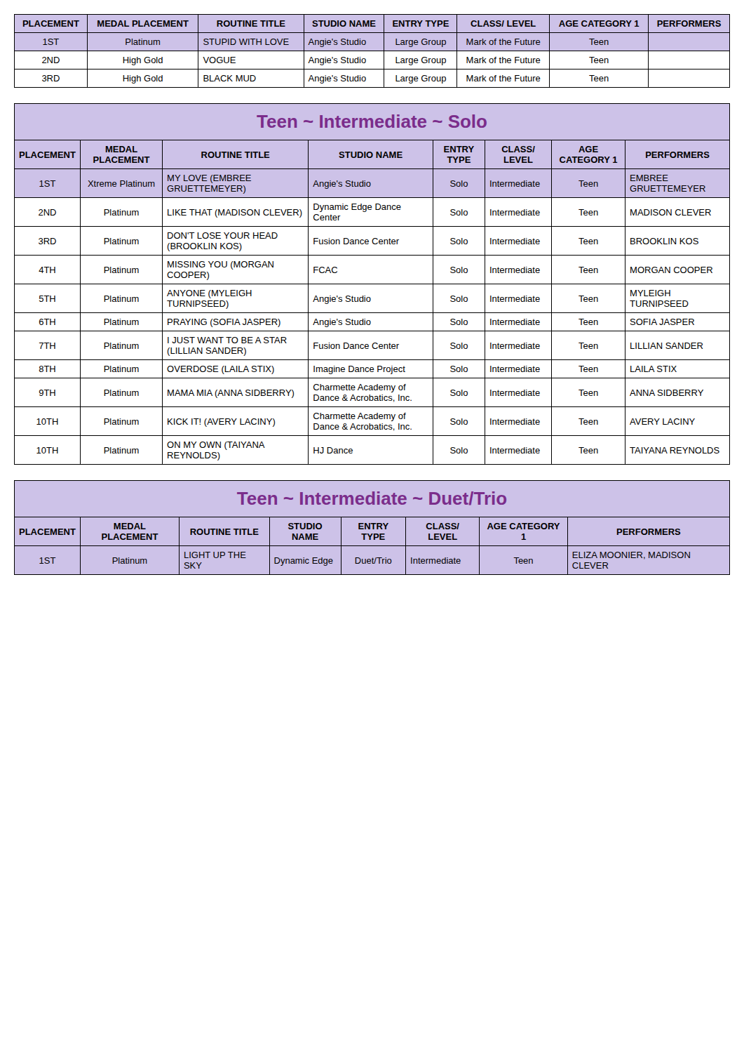| PLACEMENT | MEDAL PLACEMENT | ROUTINE TITLE | STUDIO NAME | ENTRY TYPE | CLASS/ LEVEL | AGE CATEGORY 1 | PERFORMERS |
| --- | --- | --- | --- | --- | --- | --- | --- |
| 1ST | Platinum | STUPID WITH LOVE | Angie's Studio | Large Group | Mark of the Future | Teen | |
| 2ND | High Gold | VOGUE | Angie's Studio | Large Group | Mark of the Future | Teen | |
| 3RD | High Gold | BLACK MUD | Angie's Studio | Large Group | Mark of the Future | Teen | |
| Teen ~ Intermediate ~ Solo |
| --- |
| PLACEMENT | MEDAL PLACEMENT | ROUTINE TITLE | STUDIO NAME | ENTRY TYPE | CLASS/ LEVEL | AGE CATEGORY 1 | PERFORMERS |
| 1ST | Xtreme Platinum | MY LOVE (EMBREE GRUETTEMEYER) | Angie's Studio | Solo | Intermediate | Teen | EMBREE GRUETTEMEYER |
| 2ND | Platinum | LIKE THAT (MADISON CLEVER) | Dynamic Edge Dance Center | Solo | Intermediate | Teen | MADISON CLEVER |
| 3RD | Platinum | DON'T LOSE YOUR HEAD (BROOKLIN KOS) | Fusion Dance Center | Solo | Intermediate | Teen | BROOKLIN KOS |
| 4TH | Platinum | MISSING YOU (MORGAN COOPER) | FCAC | Solo | Intermediate | Teen | MORGAN COOPER |
| 5TH | Platinum | ANYONE (MYLEIGH TURNIPSEED) | Angie's Studio | Solo | Intermediate | Teen | MYLEIGH TURNIPSEED |
| 6TH | Platinum | PRAYING (SOFIA JASPER) | Angie's Studio | Solo | Intermediate | Teen | SOFIA JASPER |
| 7TH | Platinum | I JUST WANT TO BE A STAR (LILLIAN SANDER) | Fusion Dance Center | Solo | Intermediate | Teen | LILLIAN SANDER |
| 8TH | Platinum | OVERDOSE (LAILA STIX) | Imagine Dance Project | Solo | Intermediate | Teen | LAILA STIX |
| 9TH | Platinum | MAMA MIA (ANNA SIDBERRY) | Charmette Academy of Dance & Acrobatics, Inc. | Solo | Intermediate | Teen | ANNA SIDBERRY |
| 10TH | Platinum | KICK IT! (AVERY LACINY) | Charmette Academy of Dance & Acrobatics, Inc. | Solo | Intermediate | Teen | AVERY LACINY |
| 10TH | Platinum | ON MY OWN (TAIYANA REYNOLDS) | HJ Dance | Solo | Intermediate | Teen | TAIYANA REYNOLDS |
| Teen ~ Intermediate ~ Duet/Trio |
| --- |
| PLACEMENT | MEDAL PLACEMENT | ROUTINE TITLE | STUDIO NAME | ENTRY TYPE | CLASS/ LEVEL | AGE CATEGORY 1 | PERFORMERS |
| 1ST | Platinum | LIGHT UP THE SKY | Dynamic Edge | Duet/Trio | Intermediate | Teen | ELIZA MOONIER, MADISON CLEVER |